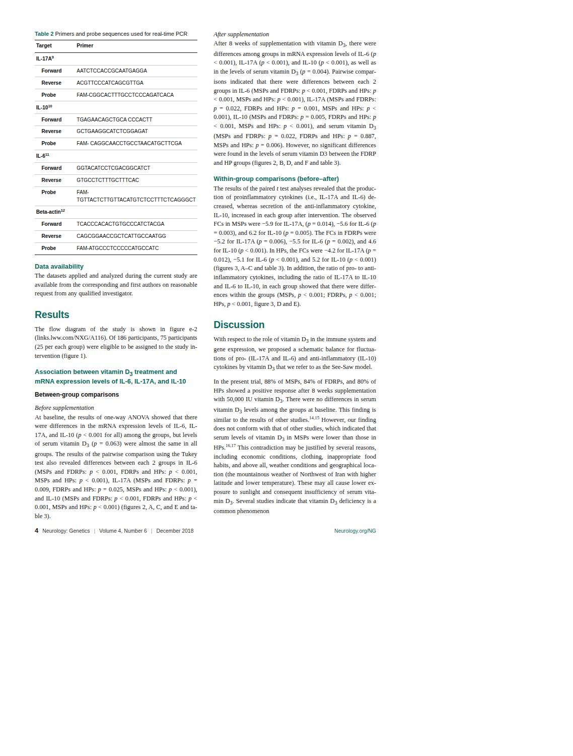Table 2 Primers and probe sequences used for real-time PCR
| Target | Primer |
| --- | --- |
| IL-17A 9 |
| Forward | AATCTCCACCGCAATGAGGA |
| Reverse | ACGTTCCCATCAGCGTTGA |
| Probe | FAM-CGGCACTTTGCCTCCCAGATCACA |
| IL-10 10 |
| Forward | TGAGAACAGCTGCA CCCACTT |
| Reverse | GCTGAAGGCATCTCGGAGAT |
| Probe | FAM- CAGGCAACCTGCCTAACATGCTTCGA |
| IL-6 11 |
| Forward | GGTACATCCTCGACGGCATCT |
| Reverse | GTGCCTCTTTGCTTTCAC |
| Probe | FAM-TGTTACTCTTGTTACATGTCTCCTTTCTCAGGGCT |
| Beta-actin 12 |
| Forward | TCACCCACACTGTGCCCATCTACGA |
| Reverse | CAGCGGAACCGCTCATTGCCAATGG |
| Probe | FAM-ATGCCCTCCCCCATGCCATC |
Data availability
The datasets applied and analyzed during the current study are available from the corresponding and first authors on reasonable request from any qualified investigator.
Results
The flow diagram of the study is shown in figure e-2 (links.lww.com/NXG/A116). Of 186 participants, 75 participants (25 per each group) were eligible to be assigned to the study intervention (figure 1).
Association between vitamin D3 treatment and mRNA expression levels of IL-6, IL-17A, and IL-10
Between-group comparisons
Before supplementation
At baseline, the results of one-way ANOVA showed that there were differences in the mRNA expression levels of IL-6, IL-17A, and IL-10 (p < 0.001 for all) among the groups, but levels of serum vitamin D3 (p = 0.063) were almost the same in all groups. The results of the pairwise comparison using the Tukey test also revealed differences between each 2 groups in IL-6 (MSPs and FDRPs: p < 0.001, FDRPs and HPs: p < 0.001, MSPs and HPs: p < 0.001), IL-17A (MSPs and FDRPs: p = 0.009, FDRPs and HPs: p = 0.025, MSPs and HPs: p < 0.001), and IL-10 (MSPs and FDRPs: p < 0.001, FDRPs and HPs: p < 0.001, MSPs and HPs: p < 0.001) (figures 2, A, C, and E and table 3).
After supplementation
After 8 weeks of supplementation with vitamin D3, there were differences among groups in mRNA expression levels of IL-6 (p < 0.001), IL-17A (p < 0.001), and IL-10 (p < 0.001), as well as in the levels of serum vitamin D3 (p = 0.004). Pairwise comparisons indicated that there were differences between each 2 groups in IL-6 (MSPs and FDRPs: p < 0.001, FDRPs and HPs: p < 0.001, MSPs and HPs: p < 0.001), IL-17A (MSPs and FDRPs: p = 0.022, FDRPs and HPs: p = 0.001, MSPs and HPs: p < 0.001), IL-10 (MSPs and FDRPs: p = 0.005, FDRPs and HPs: p < 0.001, MSPs and HPs: p < 0.001), and serum vitamin D3 (MSPs and FDRPs: p = 0.022, FDRPs and HPs: p = 0.887, MSPs and HPs: p = 0.006). However, no significant differences were found in the levels of serum vitamin D3 between the FDRP and HP groups (figures 2, B, D, and F and table 3).
Within-group comparisons (before–after)
The results of the paired t test analyses revealed that the production of proinflammatory cytokines (i.e., IL-17A and IL-6) decreased, whereas secretion of the anti-inflammatory cytokine, IL-10, increased in each group after intervention. The observed FCs in MSPs were −5.9 for IL-17A, (p = 0.014), −5.6 for IL-6 (p = 0.003), and 6.2 for IL-10 (p = 0.005). The FCs in FDRPs were −5.2 for IL-17A (p = 0.006), −5.5 for IL-6 (p = 0.002), and 4.6 for IL-10 (p < 0.001). In HPs, the FCs were −4.2 for IL-17A (p = 0.012), −5.1 for IL-6 (p < 0.001), and 5.2 for IL-10 (p < 0.001) (figures 3, A–C and table 3). In addition, the ratio of pro- to anti-inflammatory cytokines, including the ratio of IL-17A to IL-10 and IL-6 to IL-10, in each group showed that there were differences within the groups (MSPs, p < 0.001; FDRPs, p < 0.001; HPs, p < 0.001, figure 3, D and E).
Discussion
With respect to the role of vitamin D3 in the immune system and gene expression, we proposed a schematic balance for fluctuations of pro- (IL-17A and IL-6) and anti-inflammatory (IL-10) cytokines by vitamin D3 that we refer to as the See-Saw model.
In the present trial, 88% of MSPs, 84% of FDRPs, and 80% of HPs showed a positive response after 8 weeks supplementation with 50,000 IU vitamin D3. There were no differences in serum vitamin D3 levels among the groups at baseline. This finding is similar to the results of other studies.14,15 However, our finding does not conform with that of other studies, which indicated that serum levels of vitamin D3 in MSPs were lower than those in HPs.16,17 This contradiction may be justified by several reasons, including economic conditions, clothing, inappropriate food habits, and above all, weather conditions and geographical location (the mountainous weather of Northwest of Iran with higher latitude and lower temperature). These may all cause lower exposure to sunlight and consequent insufficiency of serum vitamin D3. Several studies indicate that vitamin D3 deficiency is a common phenomenon
4 Neurology: Genetics | Volume 4, Number 6 | December 2018
Neurology.org/NG